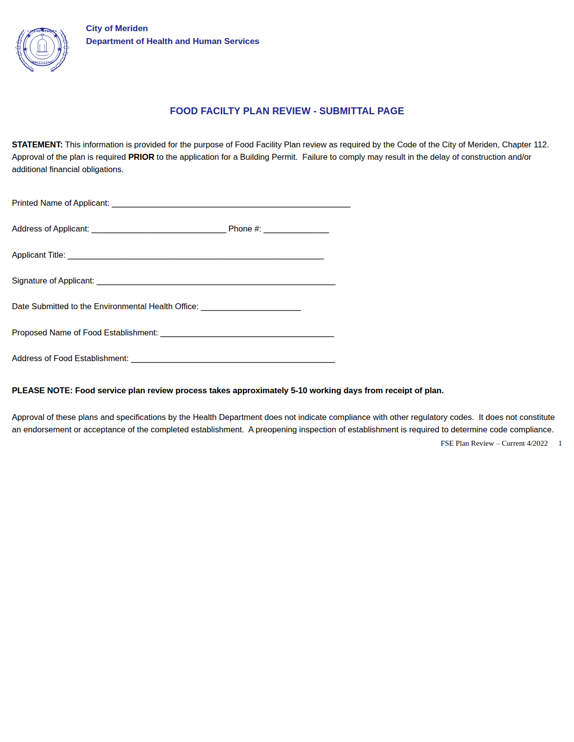CITY OF MERIDEN MDCCCLXVII
City of Meriden
Department of Health and Human Services
FOOD FACILTY PLAN REVIEW - SUBMITTAL PAGE
STATEMENT: This information is provided for the purpose of Food Facility Plan review as required by the Code of the City of Meriden, Chapter 112. Approval of the plan is required PRIOR to the application for a Building Permit. Failure to comply may result in the delay of construction and/or additional financial obligations.
Printed Name of Applicant: _______________________________________________________
Address of Applicant: _______________________________ Phone #: _______________
Applicant Title: ___________________________________________________________
Signature of Applicant: _______________________________________________________
Date Submitted to the Environmental Health Office: _______________________
Proposed Name of Food Establishment: ________________________________________
Address of Food Establishment: _______________________________________________
PLEASE NOTE: Food service plan review process takes approximately 5-10 working days from receipt of plan.
Approval of these plans and specifications by the Health Department does not indicate compliance with other regulatory codes. It does not constitute an endorsement or acceptance of the completed establishment. A preopening inspection of establishment is required to determine code compliance.
FSE Plan Review – Current 4/20221